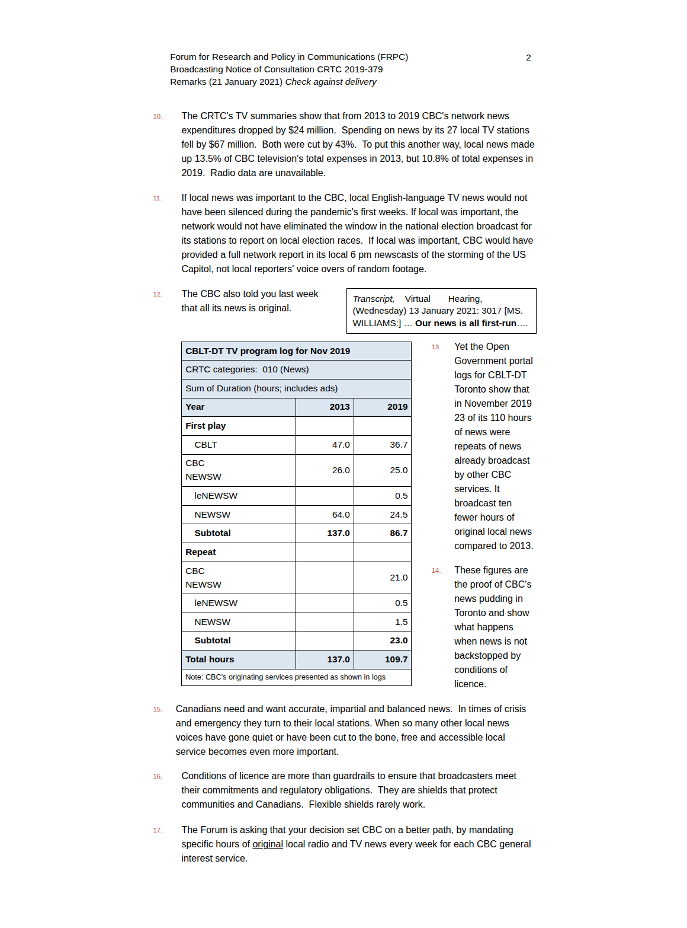Forum for Research and Policy in Communications (FRPC)
Broadcasting Notice of Consultation CRTC 2019-379
Remarks (21 January 2021) Check against delivery
2
10.
The CRTC's TV summaries show that from 2013 to 2019 CBC's network news expenditures dropped by $24 million. Spending on news by its 27 local TV stations fell by $67 million. Both were cut by 43%. To put this another way, local news made up 13.5% of CBC television's total expenses in 2013, but 10.8% of total expenses in 2019. Radio data are unavailable.
11.
If local news was important to the CBC, local English-language TV news would not have been silenced during the pandemic's first weeks. If local was important, the network would not have eliminated the window in the national election broadcast for its stations to report on local election races. If local was important, CBC would have provided a full network report in its local 6 pm newscasts of the storming of the US Capitol, not local reporters' voice overs of random footage.
Transcript, Virtual Hearing, (Wednesday) 13 January 2021: 3017 [MS. WILLIAMS:] … Our news is all first-run….
12.
The CBC also told you last week that all its news is original.
| CBLT-DT TV program log for Nov 2019 |
| CRTC categories: 010 (News) |
| Sum of Duration (hours; includes ads) |
| Year | 2013 | 2019 |
| First play | | |
| CBLT | 47.0 | 36.7 |
| CBC NEWSW | 26.0 | 25.0 |
| leNEWSW | | 0.5 |
| NEWSW | 64.0 | 24.5 |
| Subtotal | 137.0 | 86.7 |
| Repeat | | |
| CBC NEWSW | | 21.0 |
| leNEWSW | | 0.5 |
| NEWSW | | 1.5 |
| Subtotal | | 23.0 |
| Total hours | 137.0 | 109.7 |
| Note: CBC's originating services presented as shown in logs |
13.
Yet the Open Government portal logs for CBLT-DT Toronto show that in November 2019 23 of its 110 hours of news were repeats of news already broadcast by other CBC services. It broadcast ten fewer hours of original local news compared to 2013.
14.
These figures are the proof of CBC's news pudding in Toronto and show what happens when news is not backstopped by conditions of licence.
15.
Canadians need and want accurate, impartial and balanced news. In times of crisis and emergency they turn to their local stations. When so many other local news voices have gone quiet or have been cut to the bone, free and accessible local service becomes even more important.
16.
Conditions of licence are more than guardrails to ensure that broadcasters meet their commitments and regulatory obligations. They are shields that protect communities and Canadians. Flexible shields rarely work.
17.
The Forum is asking that your decision set CBC on a better path, by mandating specific hours of original local radio and TV news every week for each CBC general interest service.